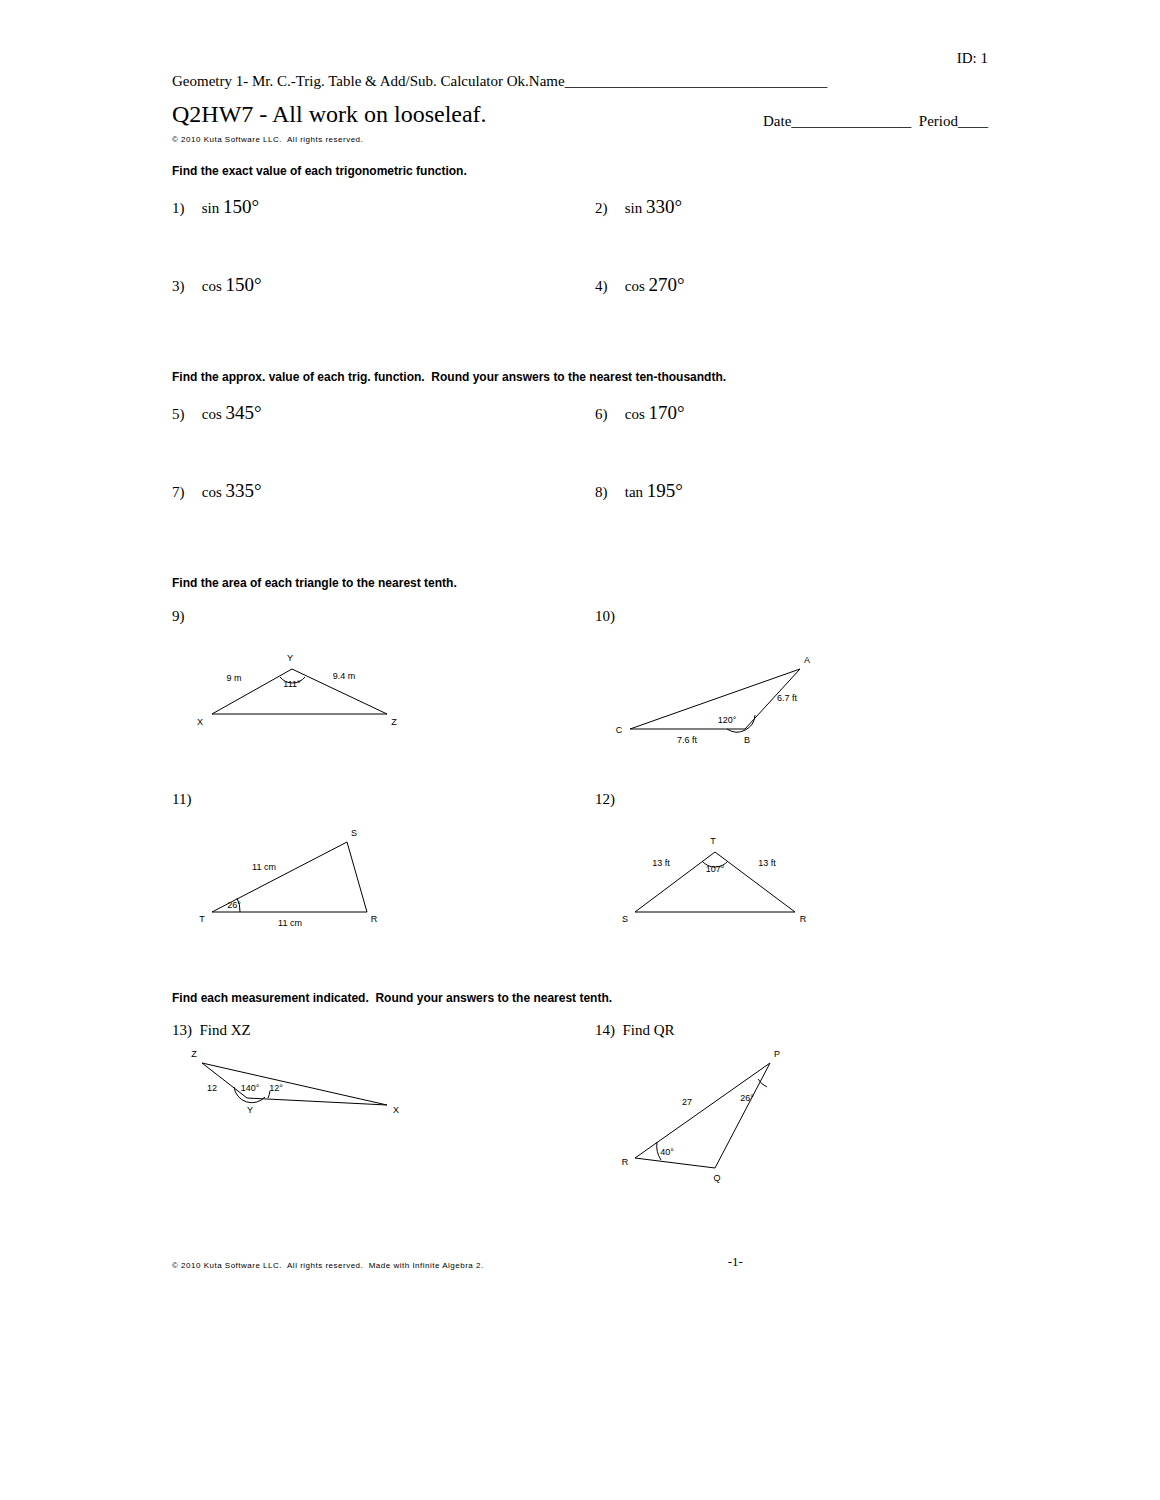ID: 1
Geometry 1- Mr. C.-Trig. Table & Add/Sub. Calculator Ok.Name___________________________________
Q2HW7 - All work on looseleaf.
Date________________ Period____
© 2010 Kuta Software LLC. All rights reserved.
Find the exact value of each trigonometric function.
1) sin 150°
2) sin 330°
3) cos 150°
4) cos 270°
Find the approx. value of each trig. function. Round your answers to the nearest ten-thousandth.
5) cos 345°
6) cos 170°
7) cos 335°
8) tan 195°
Find the area of each triangle to the nearest tenth.
9)
Y X Z 9 m 9.4 m 111°
10)
A C B 7.6 ft 6.7 ft 120°
11)
S T R 11 cm 11 cm 26°
12)
T S R 13 ft 13 ft 107°
Find each measurement indicated. Round your answers to the nearest tenth.
13) Find XZ
Z Y X 12 140° 12°
14) Find QR
P R Q 27 26° 40°
© 2010 Kuta Software LLC. All rights reserved. Made with Infinite Algebra 2.
-1-